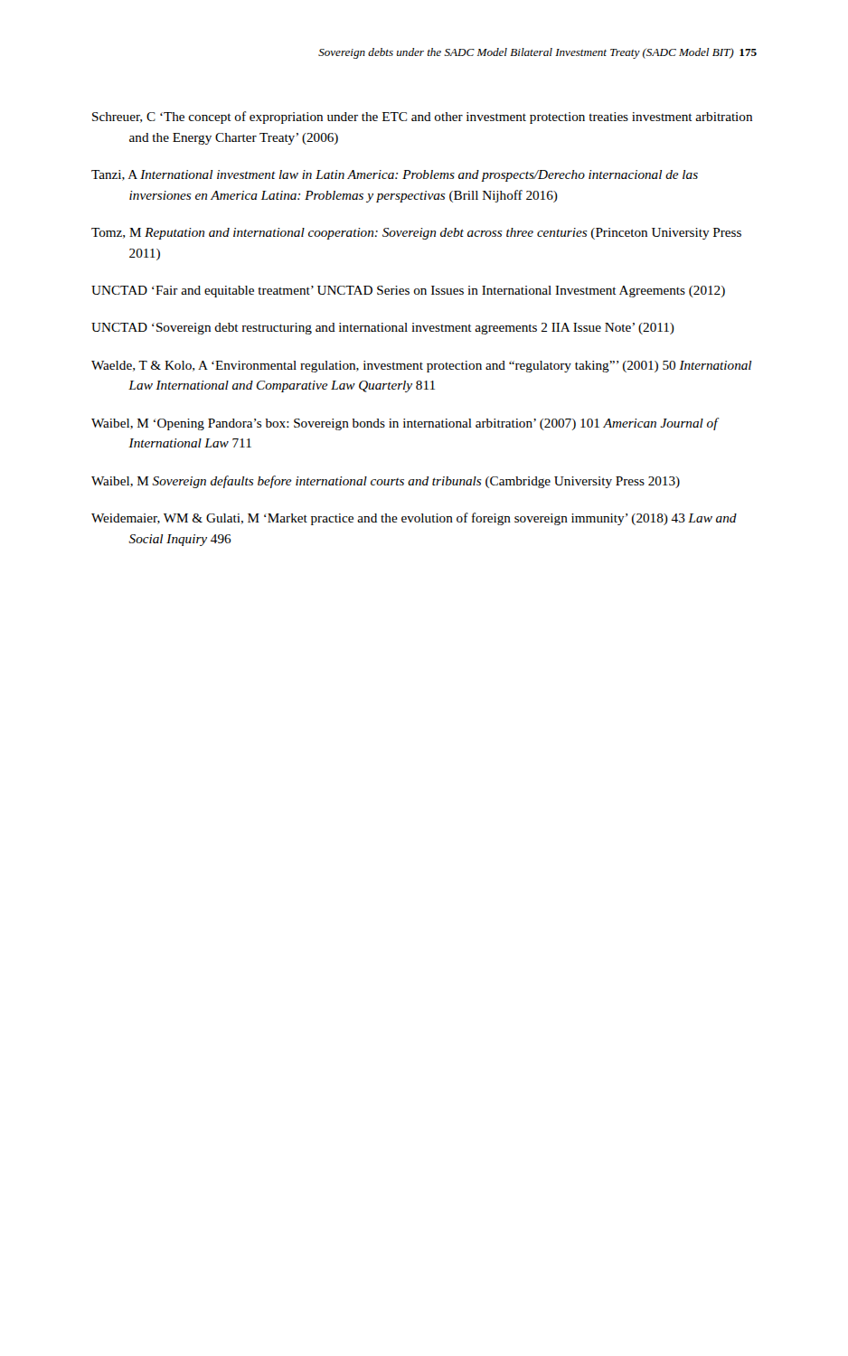Sovereign debts under the SADC Model Bilateral Investment Treaty (SADC Model BIT)175
Schreuer, C ‘The concept of expropriation under the ETC and other investment protection treaties investment arbitration and the Energy Charter Treaty’ (2006)
Tanzi, A International investment law in Latin America: Problems and prospects/Derecho internacional de las inversiones en America Latina: Problemas y perspectivas (Brill Nijhoff 2016)
Tomz, M Reputation and international cooperation: Sovereign debt across three centuries (Princeton University Press 2011)
UNCTAD ‘Fair and equitable treatment’ UNCTAD Series on Issues in International Investment Agreements (2012)
UNCTAD ‘Sovereign debt restructuring and international investment agreements 2 IIA Issue Note’ (2011)
Waelde, T & Kolo, A ‘Environmental regulation, investment protection and “regulatory taking”’ (2001) 50 International Law International and Comparative Law Quarterly 811
Waibel, M ‘Opening Pandora’s box: Sovereign bonds in international arbitration’ (2007) 101 American Journal of International Law 711
Waibel, M Sovereign defaults before international courts and tribunals (Cambridge University Press 2013)
Weidemaier, WM & Gulati, M ‘Market practice and the evolution of foreign sovereign immunity’ (2018) 43 Law and Social Inquiry 496